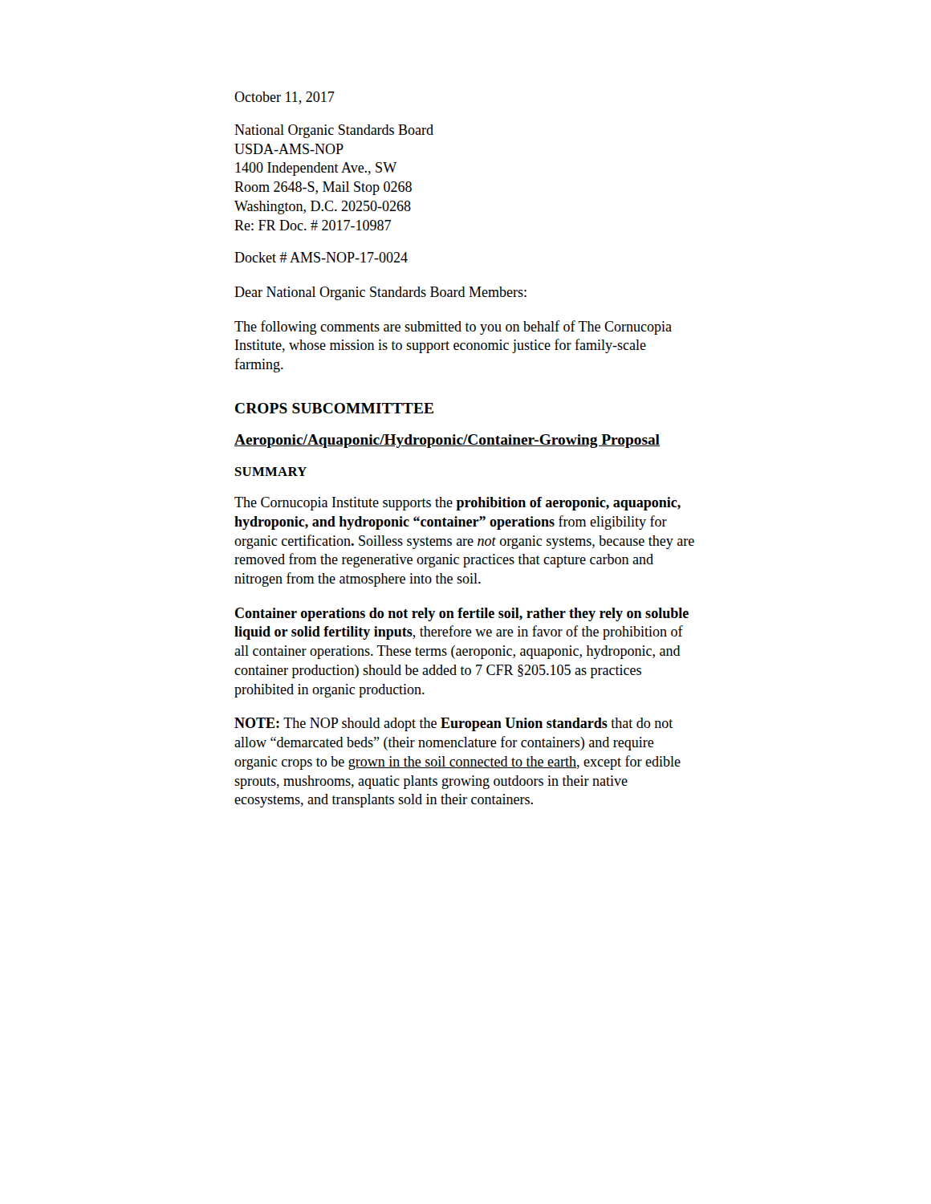October 11, 2017
National Organic Standards Board
USDA-AMS-NOP
1400 Independent Ave., SW
Room 2648-S, Mail Stop 0268
Washington, D.C. 20250-0268
Re: FR Doc. # 2017-10987
Docket # AMS-NOP-17-0024
Dear National Organic Standards Board Members:
The following comments are submitted to you on behalf of The Cornucopia Institute, whose mission is to support economic justice for family-scale farming.
CROPS SUBCOMMITTTEE
Aeroponic/Aquaponic/Hydroponic/Container-Growing Proposal
SUMMARY
The Cornucopia Institute supports the prohibition of aeroponic, aquaponic, hydroponic, and hydroponic “container” operations from eligibility for organic certification. Soilless systems are not organic systems, because they are removed from the regenerative organic practices that capture carbon and nitrogen from the atmosphere into the soil.
Container operations do not rely on fertile soil, rather they rely on soluble liquid or solid fertility inputs, therefore we are in favor of the prohibition of all container operations. These terms (aeroponic, aquaponic, hydroponic, and container production) should be added to 7 CFR §205.105 as practices prohibited in organic production.
NOTE: The NOP should adopt the European Union standards that do not allow “demarcated beds” (their nomenclature for containers) and require organic crops to be grown in the soil connected to the earth, except for edible sprouts, mushrooms, aquatic plants growing outdoors in their native ecosystems, and transplants sold in their containers.